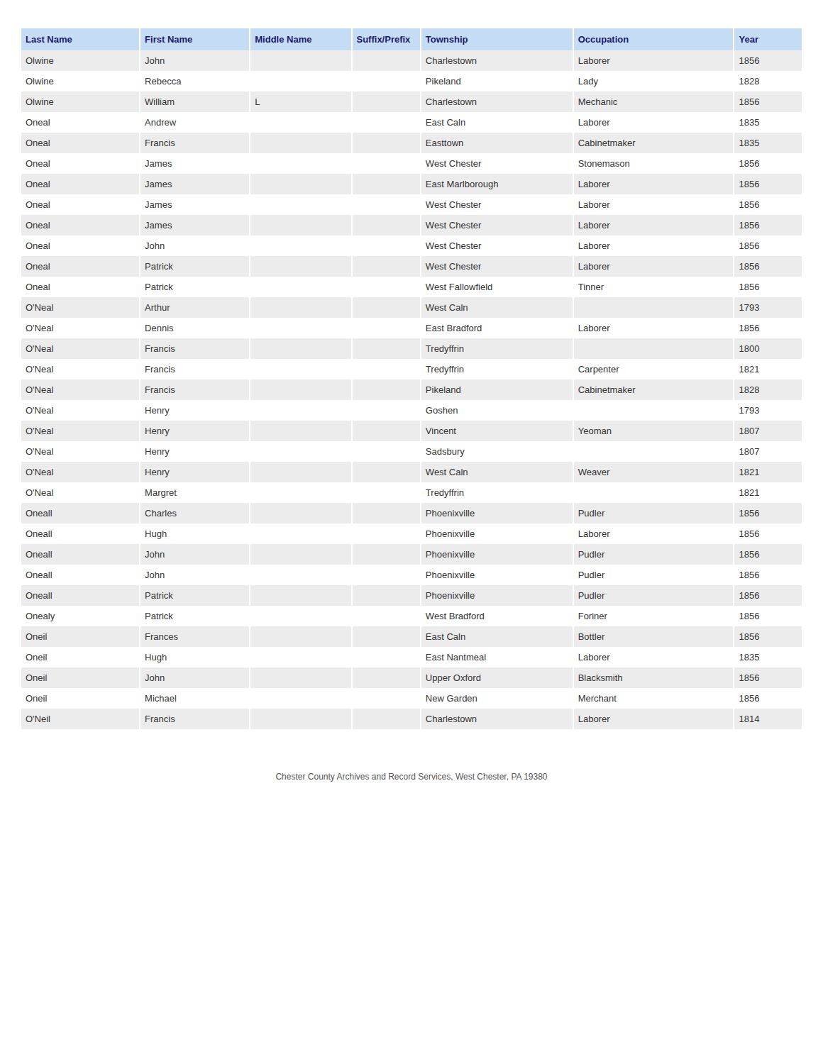| Last Name | First Name | Middle Name | Suffix/Prefix | Township | Occupation | Year |
| --- | --- | --- | --- | --- | --- | --- |
| Olwine | John | | | Charlestown | Laborer | 1856 |
| Olwine | Rebecca | | | Pikeland | Lady | 1828 |
| Olwine | William | L | | Charlestown | Mechanic | 1856 |
| Oneal | Andrew | | | East Caln | Laborer | 1835 |
| Oneal | Francis | | | Easttown | Cabinetmaker | 1835 |
| Oneal | James | | | West Chester | Stonemason | 1856 |
| Oneal | James | | | East Marlborough | Laborer | 1856 |
| Oneal | James | | | West Chester | Laborer | 1856 |
| Oneal | James | | | West Chester | Laborer | 1856 |
| Oneal | John | | | West Chester | Laborer | 1856 |
| Oneal | Patrick | | | West Chester | Laborer | 1856 |
| Oneal | Patrick | | | West Fallowfield | Tinner | 1856 |
| O'Neal | Arthur | | | West Caln | | 1793 |
| O'Neal | Dennis | | | East Bradford | Laborer | 1856 |
| O'Neal | Francis | | | Tredyffrin | | 1800 |
| O'Neal | Francis | | | Tredyffrin | Carpenter | 1821 |
| O'Neal | Francis | | | Pikeland | Cabinetmaker | 1828 |
| O'Neal | Henry | | | Goshen | | 1793 |
| O'Neal | Henry | | | Vincent | Yeoman | 1807 |
| O'Neal | Henry | | | Sadsbury | | 1807 |
| O'Neal | Henry | | | West Caln | Weaver | 1821 |
| O'Neal | Margret | | | Tredyffrin | | 1821 |
| Oneall | Charles | | | Phoenixville | Pudler | 1856 |
| Oneall | Hugh | | | Phoenixville | Laborer | 1856 |
| Oneall | John | | | Phoenixville | Pudler | 1856 |
| Oneall | John | | | Phoenixville | Pudler | 1856 |
| Oneall | Patrick | | | Phoenixville | Pudler | 1856 |
| Onealy | Patrick | | | West Bradford | Foriner | 1856 |
| Oneil | Frances | | | East Caln | Bottler | 1856 |
| Oneil | Hugh | | | East Nantmeal | Laborer | 1835 |
| Oneil | John | | | Upper Oxford | Blacksmith | 1856 |
| Oneil | Michael | | | New Garden | Merchant | 1856 |
| O'Neil | Francis | | | Charlestown | Laborer | 1814 |
Chester County Archives and Record Services, West Chester, PA 19380